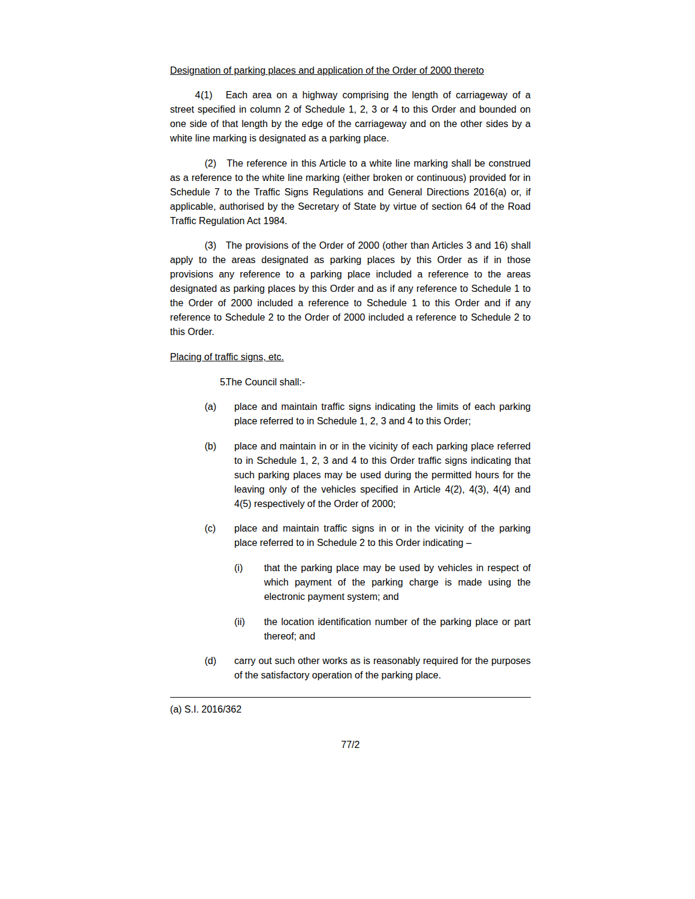Designation of parking places and application of the Order of 2000 thereto
4.(1) Each area on a highway comprising the length of carriageway of a street specified in column 2 of Schedule 1, 2, 3 or 4 to this Order and bounded on one side of that length by the edge of the carriageway and on the other sides by a white line marking is designated as a parking place.
(2) The reference in this Article to a white line marking shall be construed as a reference to the white line marking (either broken or continuous) provided for in Schedule 7 to the Traffic Signs Regulations and General Directions 2016(a) or, if applicable, authorised by the Secretary of State by virtue of section 64 of the Road Traffic Regulation Act 1984.
(3) The provisions of the Order of 2000 (other than Articles 3 and 16) shall apply to the areas designated as parking places by this Order as if in those provisions any reference to a parking place included a reference to the areas designated as parking places by this Order and as if any reference to Schedule 1 to the Order of 2000 included a reference to Schedule 1 to this Order and if any reference to Schedule 2 to the Order of 2000 included a reference to Schedule 2 to this Order.
Placing of traffic signs, etc.
5. The Council shall:-
(a)
place and maintain traffic signs indicating the limits of each parking place referred to in Schedule 1, 2, 3 and 4 to this Order;
(b)
place and maintain in or in the vicinity of each parking place referred to in Schedule 1, 2, 3 and 4 to this Order traffic signs indicating that such parking places may be used during the permitted hours for the leaving only of the vehicles specified in Article 4(2), 4(3), 4(4) and 4(5) respectively of the Order of 2000;
(c)
place and maintain traffic signs in or in the vicinity of the parking place referred to in Schedule 2 to this Order indicating –
(i)
that the parking place may be used by vehicles in respect of which payment of the parking charge is made using the electronic payment system; and
(ii)
the location identification number of the parking place or part thereof; and
(d)
carry out such other works as is reasonably required for the purposes of the satisfactory operation of the parking place.
(a) S.I. 2016/362
77/2